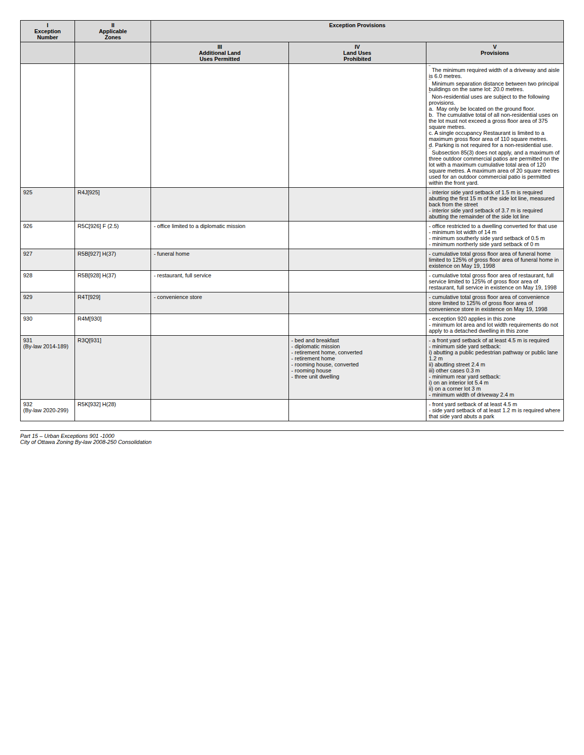| I Exception Number | II Applicable Zones | Exception Provisions |
| --- | --- | --- |
| | | III Additional Land Uses Permitted | IV Land Uses Prohibited | V Provisions |
| | | | | ‾ The minimum required width of a driveway and aisle is 6.0 metres. ‾ Minimum separation distance between two principal buildings on the same lot: 20.0 metres. ‾ Non-residential uses are subject to the following provisions. a. May only be located on the ground floor. b. The cumulative total of all non-residential uses on the lot must not exceed a gross floor area of 375 square metres. c. A single occupancy Restaurant is limited to a maximum gross floor area of 110 square metres. d. Parking is not required for a non-residential use. ‾ Subsection 85(3) does not apply, and a maximum of three outdoor commercial patios are permitted on the lot with a maximum cumulative total area of 120 square metres. A maximum area of 20 square metres used for an outdoor commercial patio is permitted within the front yard. |
| 925 | R4J[925] | | | - interior side yard setback of 1.5 m is required abutting the first 15 m of the side lot line, measured back from the street - interior side yard setback of 3.7 m is required abutting the remainder of the side lot line |
| 926 | R5C[926] F (2.5) | - office limited to a diplomatic mission | | - office restricted to a dwelling converted for that use - minimum lot width of 14 m - minimum southerly side yard setback of 0.5 m - minimum northerly side yard setback of 0 m |
| 927 | R5B[927] H(37) | - funeral home | | - cumulative total gross floor area of funeral home limited to 125% of gross floor area of funeral home in existence on May 19, 1998 |
| 928 | R5B[928] H(37) | - restaurant, full service | | - cumulative total gross floor area of restaurant, full service limited to 125% of gross floor area of restaurant, full service in existence on May 19, 1998 |
| 929 | R4T[929] | - convenience store | | - cumulative total gross floor area of convenience store limited to 125% of gross floor area of convenience store in existence on May 19, 1998 |
| 930 | R4M[930] | | | - exception 920 applies in this zone - minimum lot area and lot width requirements do not apply to a detached dwelling in this zone |
| 931 (By-law 2014-189) | R3Q[931] | | - bed and breakfast - diplomatic mission - retirement home, converted - retirement home - rooming house, converted - rooming house - three unit dwelling | - a front yard setback of at least 4.5 m is required - minimum side yard setback: i) abutting a public pedestrian pathway or public lane 1.2 m ii) abutting street 2.4 m iii) other cases 0.3 m - minimum rear yard setback: i) on an interior lot 5.4 m ii) on a corner lot 3 m - minimum width of driveway 2.4 m |
| 932 (By-law 2020-299) | R5K[932] H(28) | | | - front yard setback of at least 4.5 m - side yard setback of at least 1.2 m is required where that side yard abuts a park |
Part 15 – Urban Exceptions 901 -1000
City of Ottawa Zoning By-law 2008-250 Consolidation